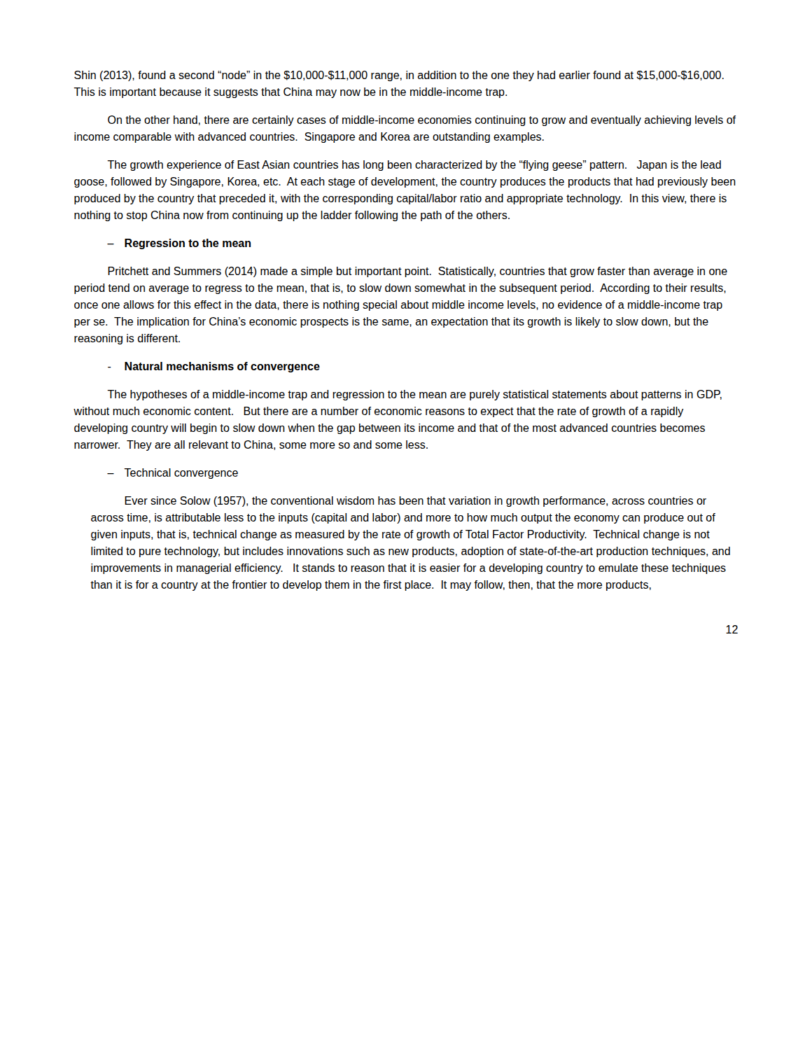Shin (2013), found a second “node” in the $10,000-$11,000 range, in addition to the one they had earlier found at $15,000-$16,000. This is important because it suggests that China may now be in the middle-income trap.
On the other hand, there are certainly cases of middle-income economies continuing to grow and eventually achieving levels of income comparable with advanced countries. Singapore and Korea are outstanding examples.
The growth experience of East Asian countries has long been characterized by the “flying geese” pattern. Japan is the lead goose, followed by Singapore, Korea, etc. At each stage of development, the country produces the products that had previously been produced by the country that preceded it, with the corresponding capital/labor ratio and appropriate technology. In this view, there is nothing to stop China now from continuing up the ladder following the path of the others.
–Regression to the mean
Pritchett and Summers (2014) made a simple but important point. Statistically, countries that grow faster than average in one period tend on average to regress to the mean, that is, to slow down somewhat in the subsequent period. According to their results, once one allows for this effect in the data, there is nothing special about middle income levels, no evidence of a middle-income trap per se. The implication for China’s economic prospects is the same, an expectation that its growth is likely to slow down, but the reasoning is different.
-Natural mechanisms of convergence
The hypotheses of a middle-income trap and regression to the mean are purely statistical statements about patterns in GDP, without much economic content. But there are a number of economic reasons to expect that the rate of growth of a rapidly developing country will begin to slow down when the gap between its income and that of the most advanced countries becomes narrower. They are all relevant to China, some more so and some less.
–Technical convergence
Ever since Solow (1957), the conventional wisdom has been that variation in growth performance, across countries or across time, is attributable less to the inputs (capital and labor) and more to how much output the economy can produce out of given inputs, that is, technical change as measured by the rate of growth of Total Factor Productivity. Technical change is not limited to pure technology, but includes innovations such as new products, adoption of state-of-the-art production techniques, and improvements in managerial efficiency. It stands to reason that it is easier for a developing country to emulate these techniques than it is for a country at the frontier to develop them in the first place. It may follow, then, that the more products,
12